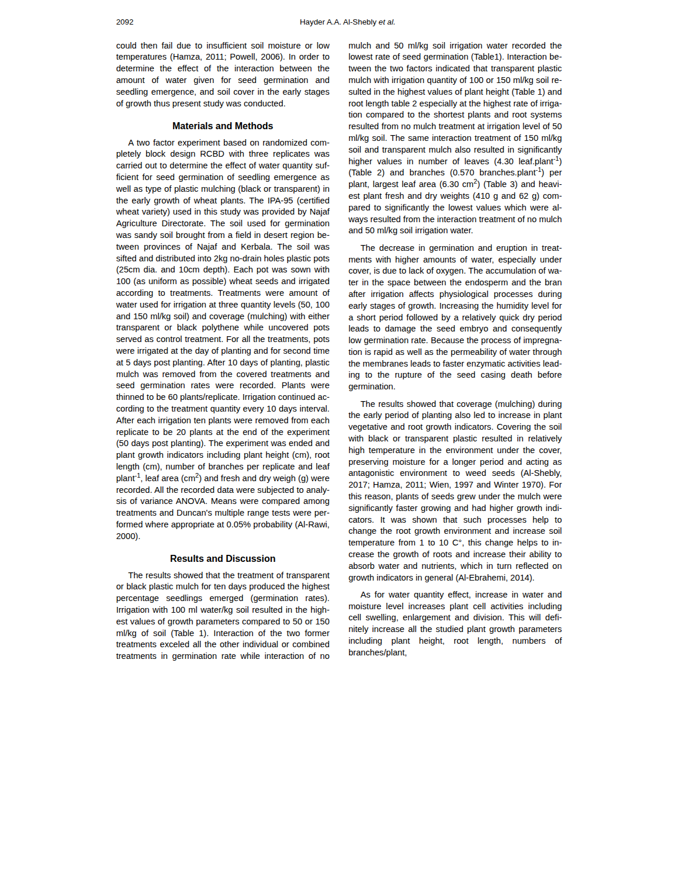2092 Hayder A.A. Al-Shebly et al.
could then fail due to insufficient soil moisture or low temperatures (Hamza, 2011; Powell, 2006). In order to determine the effect of the interaction between the amount of water given for seed germination and seedling emergence, and soil cover in the early stages of growth thus present study was conducted.
Materials and Methods
A two factor experiment based on randomized completely block design RCBD with three replicates was carried out to determine the effect of water quantity sufficient for seed germination of seedling emergence as well as type of plastic mulching (black or transparent) in the early growth of wheat plants. The IPA-95 (certified wheat variety) used in this study was provided by Najaf Agriculture Directorate. The soil used for germination was sandy soil brought from a field in desert region between provinces of Najaf and Kerbala. The soil was sifted and distributed into 2kg no-drain holes plastic pots (25cm dia. and 10cm depth). Each pot was sown with 100 (as uniform as possible) wheat seeds and irrigated according to treatments. Treatments were amount of water used for irrigation at three quantity levels (50, 100 and 150 ml/kg soil) and coverage (mulching) with either transparent or black polythene while uncovered pots served as control treatment. For all the treatments, pots were irrigated at the day of planting and for second time at 5 days post planting. After 10 days of planting, plastic mulch was removed from the covered treatments and seed germination rates were recorded. Plants were thinned to be 60 plants/replicate. Irrigation continued according to the treatment quantity every 10 days interval. After each irrigation ten plants were removed from each replicate to be 20 plants at the end of the experiment (50 days post planting). The experiment was ended and plant growth indicators including plant height (cm), root length (cm), number of branches per replicate and leaf plant-1, leaf area (cm2) and fresh and dry weigh (g) were recorded. All the recorded data were subjected to analysis of variance ANOVA. Means were compared among treatments and Duncan's multiple range tests were performed where appropriate at 0.05% probability (Al-Rawi, 2000).
Results and Discussion
The results showed that the treatment of transparent or black plastic mulch for ten days produced the highest percentage seedlings emerged (germination rates). Irrigation with 100 ml water/kg soil resulted in the highest values of growth parameters compared to 50 or 150 ml/kg of soil (Table 1). Interaction of the two former treatments exceled all the other individual or combined treatments in germination rate while interaction of no mulch and 50 ml/kg soil irrigation water recorded the lowest rate of seed germination (Table1). Interaction between the two factors indicated that transparent plastic mulch with irrigation quantity of 100 or 150 ml/kg soil resulted in the highest values of plant height (Table 1) and root length table 2 especially at the highest rate of irrigation compared to the shortest plants and root systems resulted from no mulch treatment at irrigation level of 50 ml/kg soil. The same interaction treatment of 150 ml/kg soil and transparent mulch also resulted in significantly higher values in number of leaves (4.30 leaf.plant-1) (Table 2) and branches (0.570 branches.plant-1) per plant, largest leaf area (6.30 cm2) (Table 3) and heaviest plant fresh and dry weights (410 g and 62 g) compared to significantly the lowest values which were always resulted from the interaction treatment of no mulch and 50 ml/kg soil irrigation water.
The decrease in germination and eruption in treatments with higher amounts of water, especially under cover, is due to lack of oxygen. The accumulation of water in the space between the endosperm and the bran after irrigation affects physiological processes during early stages of growth. Increasing the humidity level for a short period followed by a relatively quick dry period leads to damage the seed embryo and consequently low germination rate. Because the process of impregnation is rapid as well as the permeability of water through the membranes leads to faster enzymatic activities leading to the rupture of the seed casing death before germination.
The results showed that coverage (mulching) during the early period of planting also led to increase in plant vegetative and root growth indicators. Covering the soil with black or transparent plastic resulted in relatively high temperature in the environment under the cover, preserving moisture for a longer period and acting as antagonistic environment to weed seeds (Al-Shebly, 2017; Hamza, 2011; Wien, 1997 and Winter 1970). For this reason, plants of seeds grew under the mulch were significantly faster growing and had higher growth indicators. It was shown that such processes help to change the root growth environment and increase soil temperature from 1 to 10 C°, this change helps to increase the growth of roots and increase their ability to absorb water and nutrients, which in turn reflected on growth indicators in general (Al-Ebrahemi, 2014).
As for water quantity effect, increase in water and moisture level increases plant cell activities including cell swelling, enlargement and division. This will definitely increase all the studied plant growth parameters including plant height, root length, numbers of branches/plant,